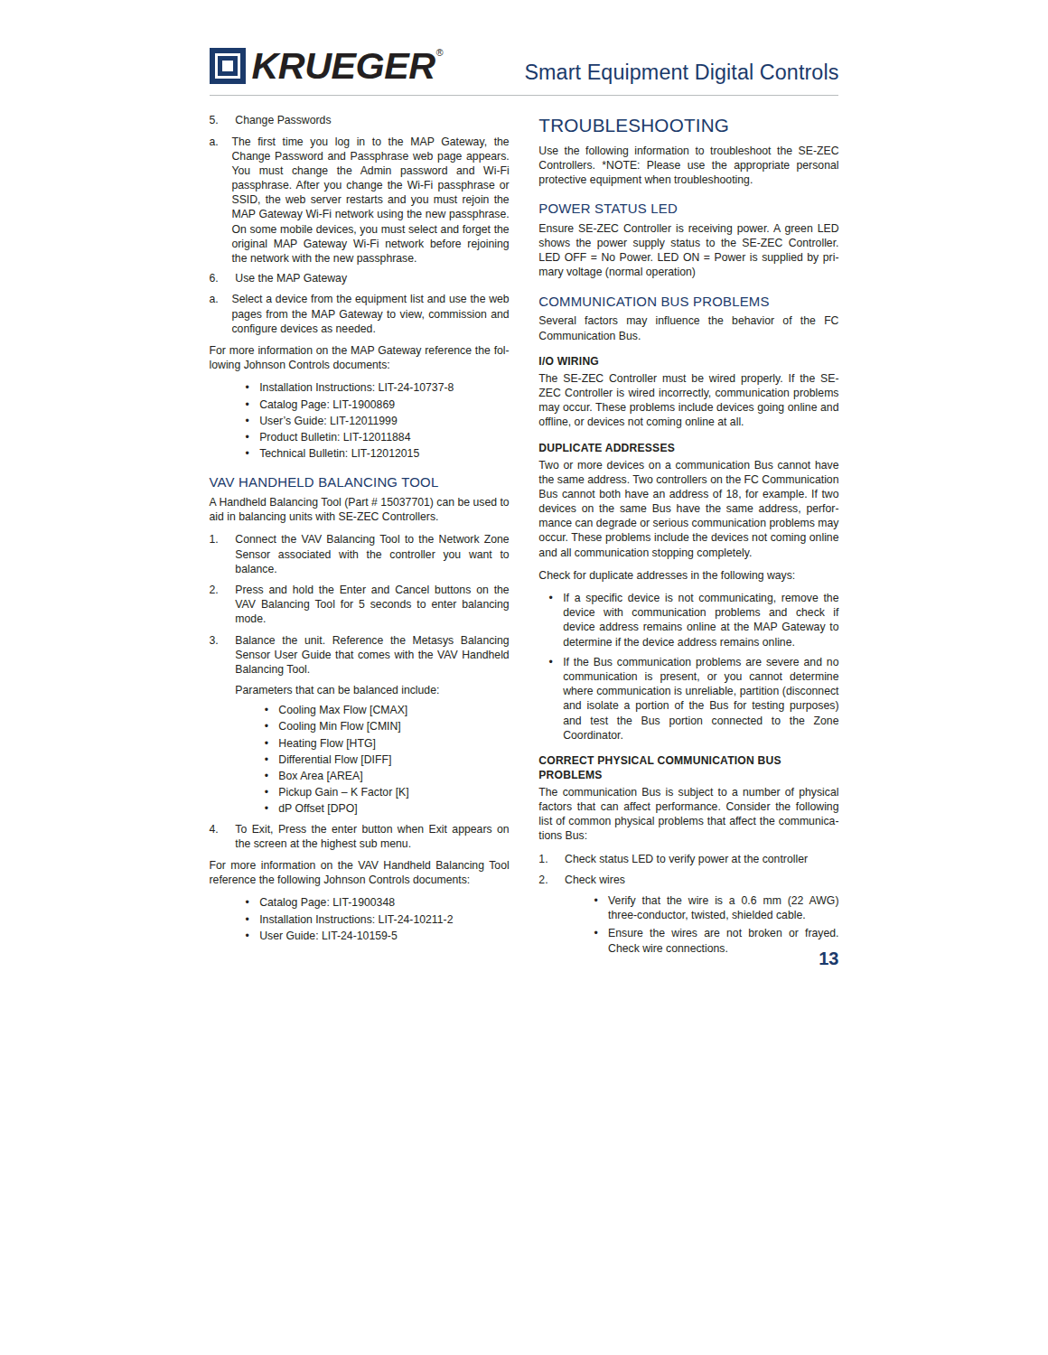KRUEGER®
Smart Equipment Digital Controls
5. Change Passwords
a. The first time you log in to the MAP Gateway, the Change Password and Passphrase web page appears. You must change the Admin password and Wi-Fi passphrase. After you change the Wi-Fi passphrase or SSID, the web server restarts and you must rejoin the MAP Gateway Wi-Fi network using the new passphrase. On some mobile devices, you must select and forget the original MAP Gateway Wi-Fi network before rejoining the network with the new passphrase.
6. Use the MAP Gateway
a. Select a device from the equipment list and use the web pages from the MAP Gateway to view, commission and configure devices as needed.
For more information on the MAP Gateway reference the following Johnson Controls documents:
•Installation Instructions: LIT-24-10737-8
•Catalog Page: LIT-1900869
•User’s Guide: LIT-12011999
•Product Bulletin: LIT-12011884
•Technical Bulletin: LIT-12012015
VAV Handheld Balancing Tool
A Handheld Balancing Tool (Part # 15037701) can be used to aid in balancing units with SE-ZEC Controllers.
1. Connect the VAV Balancing Tool to the Network Zone Sensor associated with the controller you want to balance.
2. Press and hold the Enter and Cancel buttons on the VAV Balancing Tool for 5 seconds to enter balancing mode.
3. Balance the unit. Reference the Metasys Balancing Sensor User Guide that comes with the VAV Handheld Balancing Tool.
Parameters that can be balanced include:
•Cooling Max Flow [CMAX]
•Cooling Min Flow [CMIN]
•Heating Flow [HTG]
•Differential Flow [DIFF]
•Box Area [AREA]
•Pickup Gain – K Factor [K]
•dP Offset [DPO]
4. To Exit, Press the enter button when Exit appears on the screen at the highest sub menu.
For more information on the VAV Handheld Balancing Tool reference the following Johnson Controls documents:
•Catalog Page: LIT-1900348
•Installation Instructions: LIT-24-10211-2
•User Guide: LIT-24-10159-5
Troubleshooting
Use the following information to troubleshoot the SE-ZEC Controllers. *NOTE: Please use the appropriate personal protective equipment when troubleshooting.
Power Status LED
Ensure SE-ZEC Controller is receiving power. A green LED shows the power supply status to the SE-ZEC Controller. LED OFF = No Power. LED ON = Power is supplied by primary voltage (normal operation)
Communication Bus Problems
Several factors may influence the behavior of the FC Communication Bus.
I/O Wiring
The SE-ZEC Controller must be wired properly. If the SE-ZEC Controller is wired incorrectly, communication problems may occur. These problems include devices going online and offline, or devices not coming online at all.
Duplicate Addresses
Two or more devices on a communication Bus cannot have the same address. Two controllers on the FC Communication Bus cannot both have an address of 18, for example. If two devices on the same Bus have the same address, performance can degrade or serious communication problems may occur. These problems include the devices not coming online and all communication stopping completely.
Check for duplicate addresses in the following ways:
• If a specific device is not communicating, remove the device with communication problems and check if device address remains online at the MAP Gateway to determine if the device address remains online.
• If the Bus communication problems are severe and no communication is present, or you cannot determine where communication is unreliable, partition (disconnect and isolate a portion of the Bus for testing purposes) and test the Bus portion connected to the Zone Coordinator.
Correct Physical Communication Bus Problems
The communication Bus is subject to a number of physical factors that can affect performance. Consider the following list of common physical problems that affect the communications Bus:
1. Check status LED to verify power at the controller
2. Check wires
• Verify that the wire is a 0.6 mm (22 AWG) three-conductor, twisted, shielded cable.
• Ensure the wires are not broken or frayed. Check wire connections.
13